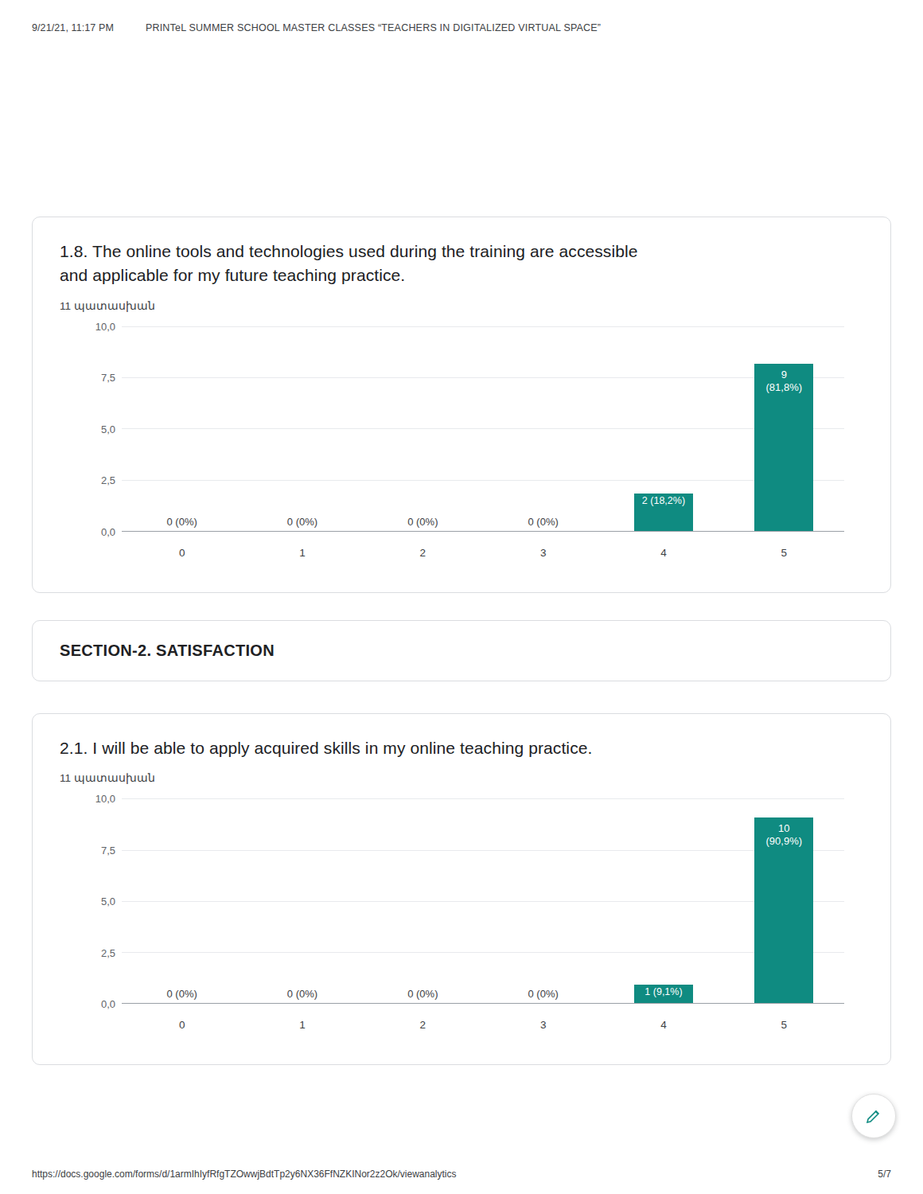9/21/21, 11:17 PM
PRINTeL SUMMER SCHOOL MASTER CLASSES “TEACHERS IN DIGITALIZED VIRTUAL SPACE”
1.8. The online tools and technologies used during the training are accessible and applicable for my future teaching practice.
11 պատասխան
10,0 7,5 5,0 2,5 0,0
0 (0%)
0 (0%)
0 (0%)
0 (0%)
2 (18,2%)
9
(81,8%)
012345
SECTION-2. SATISFACTION
2.1. I will be able to apply acquired skills in my online teaching practice.
11 պատասխան
10,0 7,5 5,0 2,5 0,0
0 (0%)
0 (0%)
0 (0%)
0 (0%)
1 (9,1%)
10
(90,9%)
012345
https://docs.google.com/forms/d/1armIhIyfRfgTZOwwjBdtTp2y6NX36FfNZKINor2z2Ok/viewanalytics 5/7